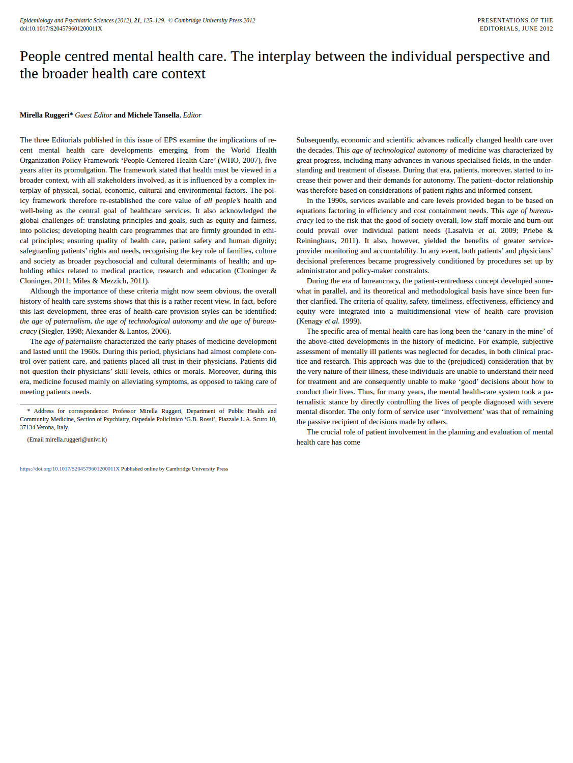Epidemiology and Psychiatric Sciences (2012), 21, 125–129. © Cambridge University Press 2012
doi:10.1017/S204579601200011X
Presentations of the
Editorials, June 2012
People centred mental health care. The interplay between the individual perspective and the broader health care context
Mirella Ruggeri* Guest Editor and Michele Tansella, Editor
The three Editorials published in this issue of EPS examine the implications of recent mental health care developments emerging from the World Health Organization Policy Framework ‘People-Centered Health Care’ (WHO, 2007), five years after its promulgation. The framework stated that health must be viewed in a broader context, with all stakeholders involved, as it is influenced by a complex interplay of physical, social, economic, cultural and environmental factors. The policy framework therefore re-established the core value of all people’s health and well-being as the central goal of healthcare services. It also acknowledged the global challenges of: translating principles and goals, such as equity and fairness, into policies; developing health care programmes that are firmly grounded in ethical principles; ensuring quality of health care, patient safety and human dignity; safeguarding patients’ rights and needs, recognising the key role of families, culture and society as broader psychosocial and cultural determinants of health; and upholding ethics related to medical practice, research and education (Cloninger & Cloninger, 2011; Miles & Mezzich, 2011).
Although the importance of these criteria might now seem obvious, the overall history of health care systems shows that this is a rather recent view. In fact, before this last development, three eras of health-care provision styles can be identified: the age of paternalism, the age of technological autonomy and the age of bureaucracy (Siegler, 1998; Alexander & Lantos, 2006).
The age of paternalism characterized the early phases of medicine development and lasted until the 1960s. During this period, physicians had almost complete control over patient care, and patients placed all trust in their physicians. Patients did not question their physicians’ skill levels, ethics or morals. Moreover, during this era, medicine focused mainly on alleviating symptoms, as opposed to taking care of meeting patients needs.
* Address for correspondence: Professor Mirella Ruggeri, Department of Public Health and Community Medicine, Section of Psychiatry, Ospedale Policlinico ‘G.B. Rossi’, Piazzale L.A. Scuro 10, 37134 Verona, Italy.
(Email mirella.ruggeri@univr.it)
Subsequently, economic and scientific advances radically changed health care over the decades. This age of technological autonomy of medicine was characterized by great progress, including many advances in various specialised fields, in the understanding and treatment of disease. During that era, patients, moreover, started to increase their power and their demands for autonomy. The patient–doctor relationship was therefore based on considerations of patient rights and informed consent.
In the 1990s, services available and care levels provided began to be based on equations factoring in efficiency and cost containment needs. This age of bureaucracy led to the risk that the good of society overall, low staff morale and burn-out could prevail over individual patient needs (Lasalvia et al. 2009; Priebe & Reininghaus, 2011). It also, however, yielded the benefits of greater service-provider monitoring and accountability. In any event, both patients’ and physicians’ decisional preferences became progressively conditioned by procedures set up by administrator and policy-maker constraints.
During the era of bureaucracy, the patient-centredness concept developed somewhat in parallel, and its theoretical and methodological basis have since been further clarified. The criteria of quality, safety, timeliness, effectiveness, efficiency and equity were integrated into a multidimensional view of health care provision (Kenagy et al. 1999).
The specific area of mental health care has long been the ‘canary in the mine’ of the above-cited developments in the history of medicine. For example, subjective assessment of mentally ill patients was neglected for decades, in both clinical practice and research. This approach was due to the (prejudiced) consideration that by the very nature of their illness, these individuals are unable to understand their need for treatment and are consequently unable to make ‘good’ decisions about how to conduct their lives. Thus, for many years, the mental health-care system took a paternalistic stance by directly controlling the lives of people diagnosed with severe mental disorder. The only form of service user ‘involvement’ was that of remaining the passive recipient of decisions made by others.
The crucial role of patient involvement in the planning and evaluation of mental health care has come
https://doi.org/10.1017/S204579601200011X Published online by Cambridge University Press